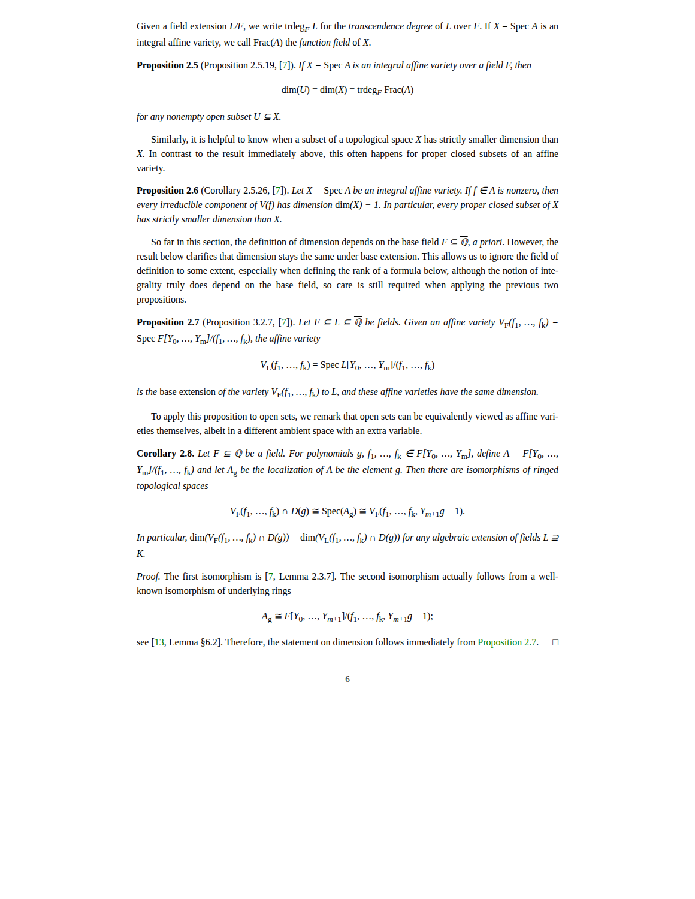Given a field extension L/F, we write trdegF L for the transcendence degree of L over F. If X = Spec A is an integral affine variety, we call Frac(A) the function field of X.
Proposition 2.5 (Proposition 2.5.19, [7]). If X = Spec A is an integral affine variety over a field F, then
dim(U) = dim(X) = trdegF Frac(A)
for any nonempty open subset U ⊆ X.
Similarly, it is helpful to know when a subset of a topological space X has strictly smaller dimension than X. In contrast to the result immediately above, this often happens for proper closed subsets of an affine variety.
Proposition 2.6 (Corollary 2.5.26, [7]). Let X = Spec A be an integral affine variety. If f ∈ A is nonzero, then every irreducible component of V(f) has dimension dim(X) − 1. In particular, every proper closed subset of X has strictly smaller dimension than X.
So far in this section, the definition of dimension depends on the base field F ⊆ ℚ, a priori. However, the result below clarifies that dimension stays the same under base extension. This allows us to ignore the field of definition to some extent, especially when defining the rank of a formula below, although the notion of integrality truly does depend on the base field, so care is still required when applying the previous two propositions.
Proposition 2.7 (Proposition 3.2.7, [7]). Let F ⊆ L ⊆ ℚ be fields. Given an affine variety VF(f1, …, fk) = Spec F[Y0, …, Ym]/(f1, …, fk), the affine variety
VL(f1, …, fk) = Spec L[Y0, …, Ym]/(f1, …, fk)
is the base extension of the variety VF(f1, …, fk) to L, and these affine varieties have the same dimension.
To apply this proposition to open sets, we remark that open sets can be equivalently viewed as affine varieties themselves, albeit in a different ambient space with an extra variable.
Corollary 2.8. Let F ⊆ ℚ be a field. For polynomials g, f1, …, fk ∈ F[Y0, …, Ym], define A = F[Y0, …, Ym]/(f1, …, fk) and let Ag be the localization of A be the element g. Then there are isomorphisms of ringed topological spaces
VF(f1, …, fk) ∩ D(g) ≅ Spec(Ag) ≅ VF(f1, …, fk, Ym+1g − 1).
In particular, dim(VF(f1, …, fk) ∩ D(g)) = dim(VL(f1, …, fk) ∩ D(g)) for any algebraic extension of fields L ⊇ K.
Proof. The first isomorphism is [7, Lemma 2.3.7]. The second isomorphism actually follows from a well-known isomorphism of underlying rings
Ag ≅ F[Y0, …, Ym+1]/(f1, …, fk, Ym+1g − 1);
see [13, Lemma §6.2]. Therefore, the statement on dimension follows immediately from Proposition 2.7. □
6